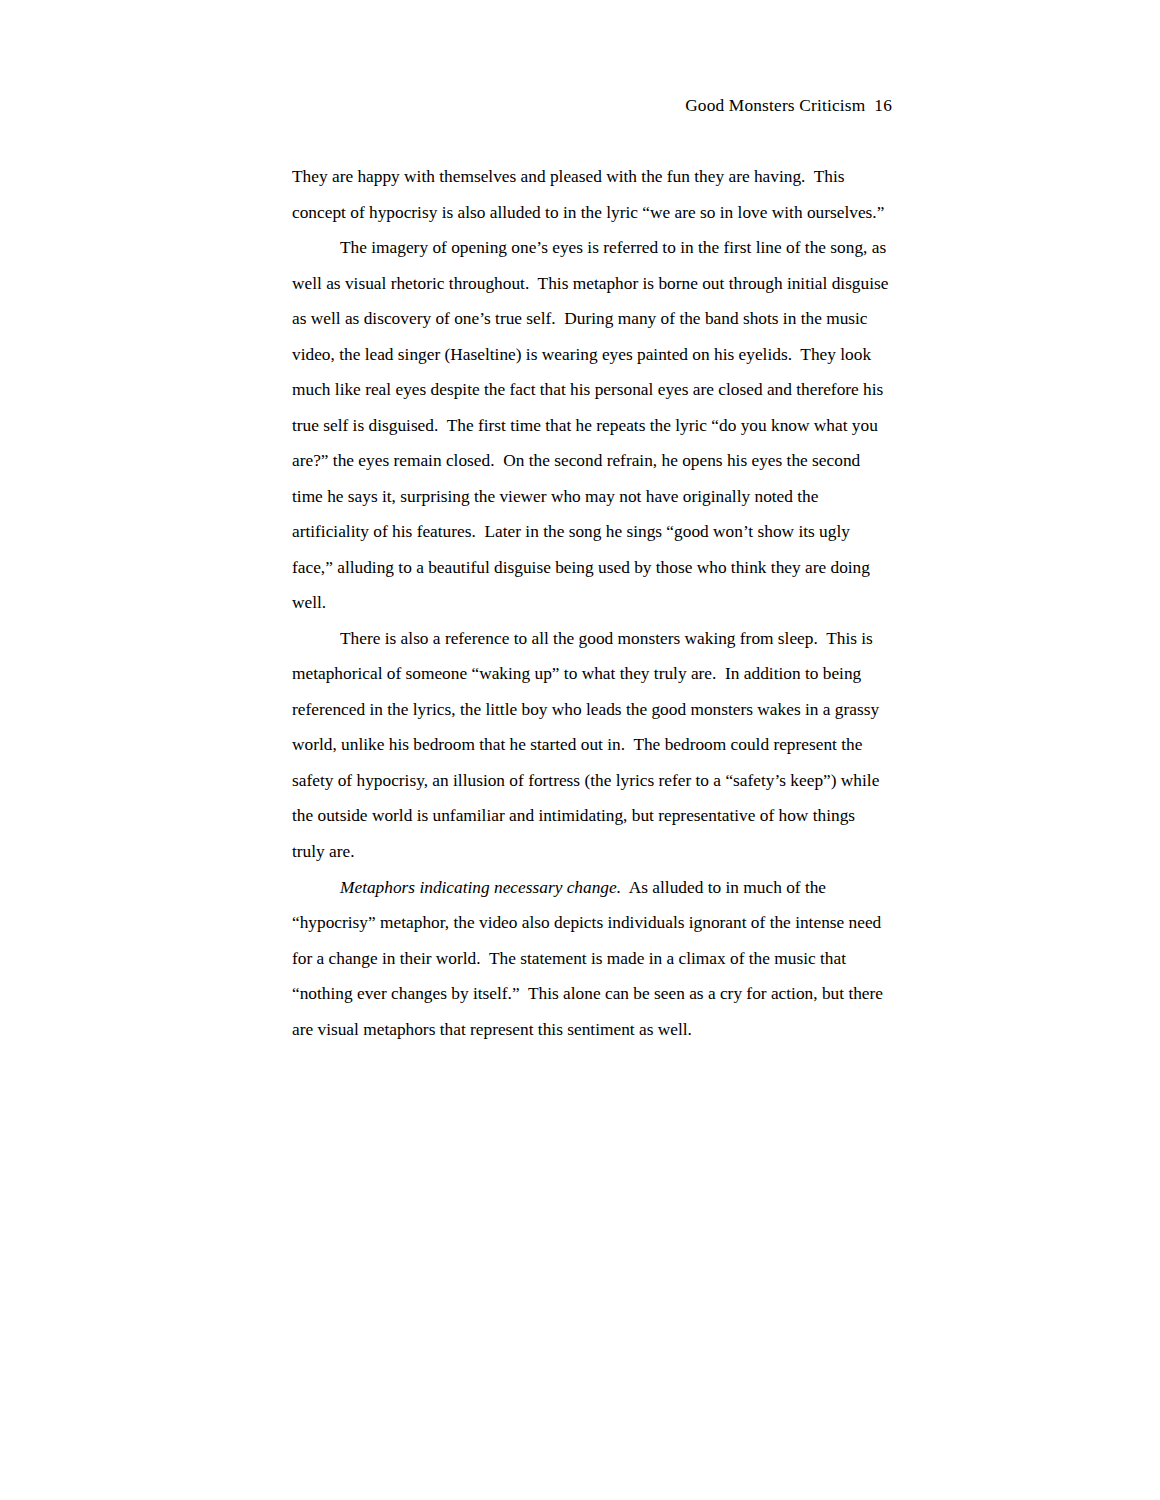Good Monsters Criticism 16
They are happy with themselves and pleased with the fun they are having. This concept of hypocrisy is also alluded to in the lyric “we are so in love with ourselves.”
The imagery of opening one’s eyes is referred to in the first line of the song, as well as visual rhetoric throughout. This metaphor is borne out through initial disguise as well as discovery of one’s true self. During many of the band shots in the music video, the lead singer (Haseltine) is wearing eyes painted on his eyelids. They look much like real eyes despite the fact that his personal eyes are closed and therefore his true self is disguised. The first time that he repeats the lyric “do you know what you are?” the eyes remain closed. On the second refrain, he opens his eyes the second time he says it, surprising the viewer who may not have originally noted the artificiality of his features. Later in the song he sings “good won’t show its ugly face,” alluding to a beautiful disguise being used by those who think they are doing well.
There is also a reference to all the good monsters waking from sleep. This is metaphorical of someone “waking up” to what they truly are. In addition to being referenced in the lyrics, the little boy who leads the good monsters wakes in a grassy world, unlike his bedroom that he started out in. The bedroom could represent the safety of hypocrisy, an illusion of fortress (the lyrics refer to a “safety’s keep”) while the outside world is unfamiliar and intimidating, but representative of how things truly are.
Metaphors indicating necessary change. As alluded to in much of the “hypocrisy” metaphor, the video also depicts individuals ignorant of the intense need for a change in their world. The statement is made in a climax of the music that “nothing ever changes by itself.” This alone can be seen as a cry for action, but there are visual metaphors that represent this sentiment as well.